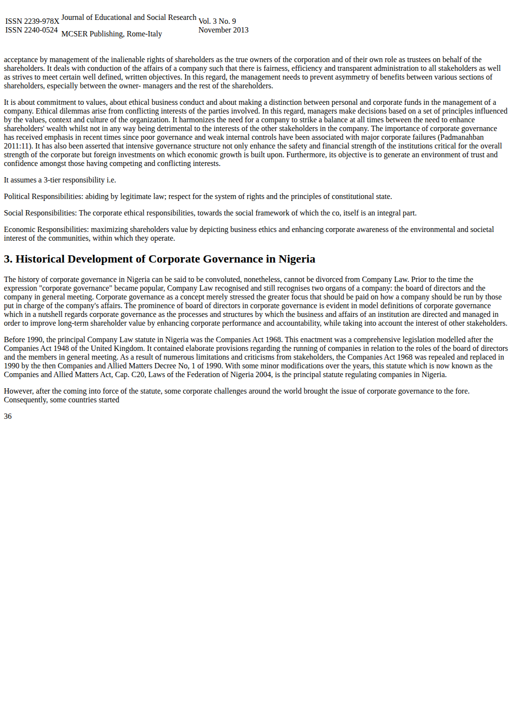| ISSN 2239-978X ISSN 2240-0524 | Journal of Educational and Social Research MCSER Publishing, Rome-Italy | Vol. 3 No. 9 November 2013 |
acceptance by management of the inalienable rights of shareholders as the true owners of the corporation and of their own role as trustees on behalf of the shareholders. It deals with conduction of the affairs of a company such that there is fairness, efficiency and transparent administration to all stakeholders as well as strives to meet certain well defined, written objectives. In this regard, the management needs to prevent asymmetry of benefits between various sections of shareholders, especially between the owner- managers and the rest of the shareholders.
It is about commitment to values, about ethical business conduct and about making a distinction between personal and corporate funds in the management of a company. Ethical dilemmas arise from conflicting interests of the parties involved. In this regard, managers make decisions based on a set of principles influenced by the values, context and culture of the organization. It harmonizes the need for a company to strike a balance at all times between the need to enhance shareholders' wealth whilst not in any way being detrimental to the interests of the other stakeholders in the company. The importance of corporate governance has received emphasis in recent times since poor governance and weak internal controls have been associated with major corporate failures (Padmanahban 2011:11). It has also been asserted that intensive governance structure not only enhance the safety and financial strength of the institutions critical for the overall strength of the corporate but foreign investments on which economic growth is built upon. Furthermore, its objective is to generate an environment of trust and confidence amongst those having competing and conflicting interests.
It assumes a 3-tier responsibility i.e.
Political Responsibilities: abiding by legitimate law; respect for the system of rights and the principles of constitutional state.
Social Responsibilities: The corporate ethical responsibilities, towards the social framework of which the co, itself is an integral part.
Economic Responsibilities: maximizing shareholders value by depicting business ethics and enhancing corporate awareness of the environmental and societal interest of the communities, within which they operate.
3. Historical Development of Corporate Governance in Nigeria
The history of corporate governance in Nigeria can be said to be convoluted, nonetheless, cannot be divorced from Company Law. Prior to the time the expression "corporate governance" became popular, Company Law recognised and still recognises two organs of a company: the board of directors and the company in general meeting. Corporate governance as a concept merely stressed the greater focus that should be paid on how a company should be run by those put in charge of the company's affairs. The prominence of board of directors in corporate governance is evident in model definitions of corporate governance which in a nutshell regards corporate governance as the processes and structures by which the business and affairs of an institution are directed and managed in order to improve long-term shareholder value by enhancing corporate performance and accountability, while taking into account the interest of other stakeholders.
Before 1990, the principal Company Law statute in Nigeria was the Companies Act 1968. This enactment was a comprehensive legislation modelled after the Companies Act 1948 of the United Kingdom. It contained elaborate provisions regarding the running of companies in relation to the roles of the board of directors and the members in general meeting. As a result of numerous limitations and criticisms from stakeholders, the Companies Act 1968 was repealed and replaced in 1990 by the then Companies and Allied Matters Decree No, 1 of 1990. With some minor modifications over the years, this statute which is now known as the Companies and Allied Matters Act, Cap. C20, Laws of the Federation of Nigeria 2004, is the principal statute regulating companies in Nigeria.
However, after the coming into force of the statute, some corporate challenges around the world brought the issue of corporate governance to the fore. Consequently, some countries started
36